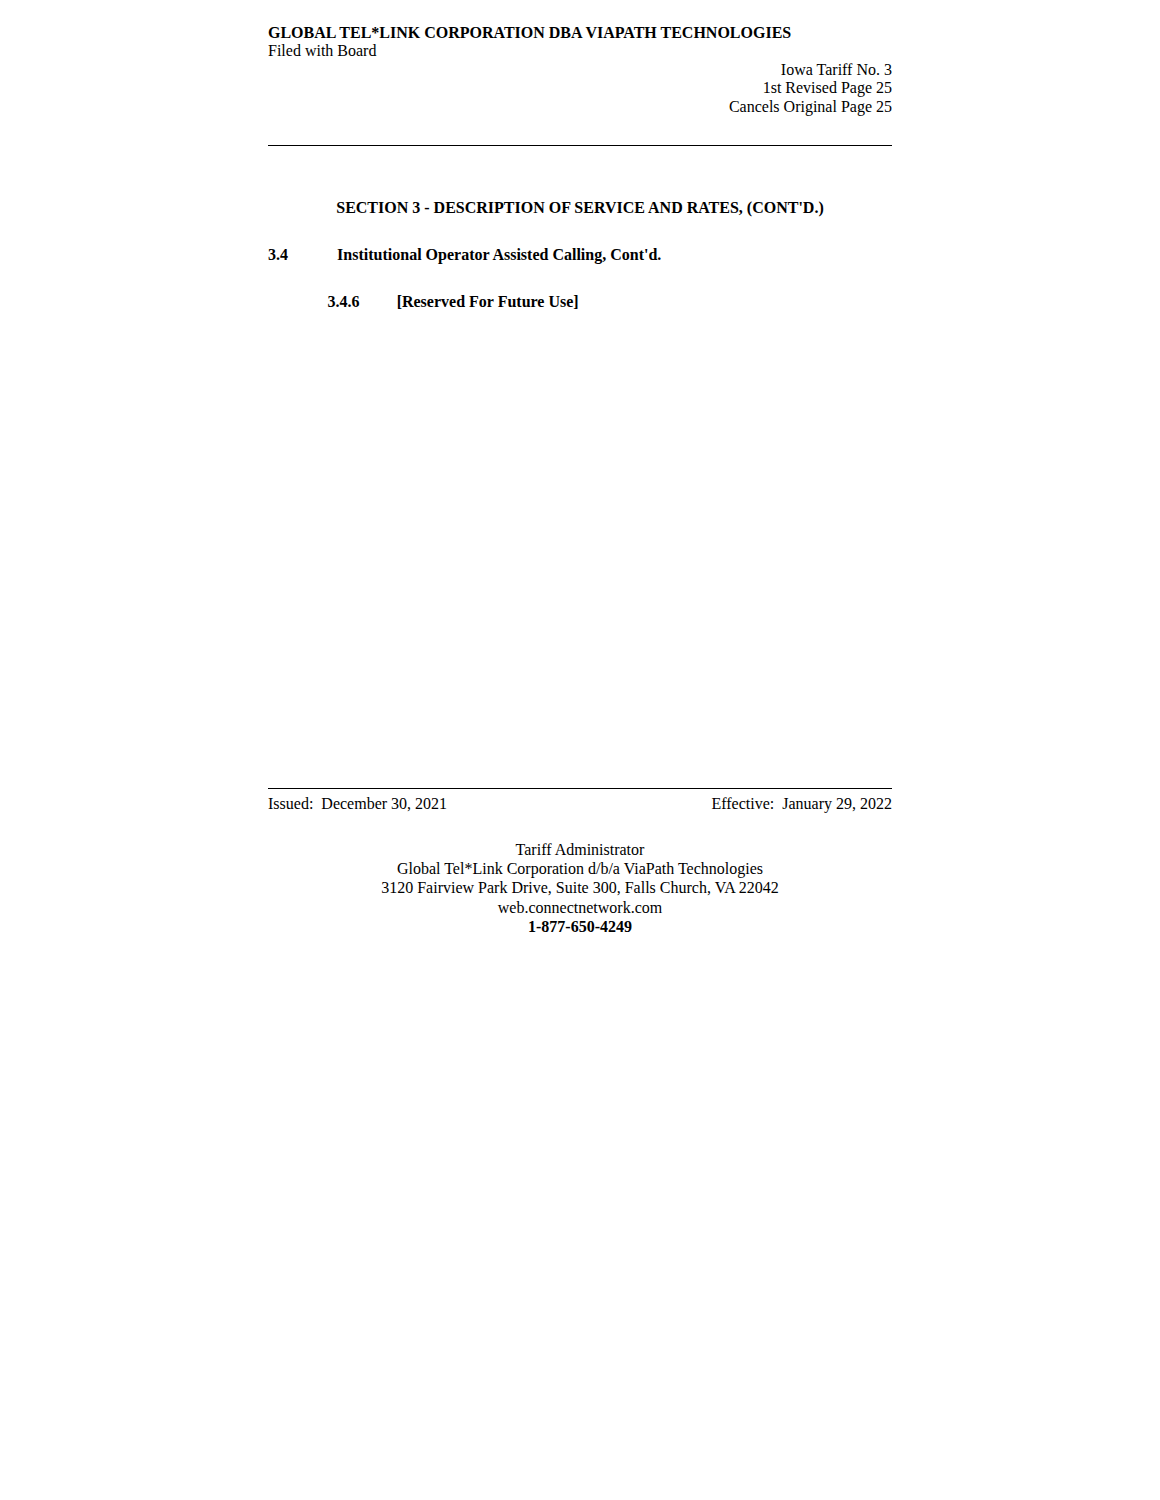Global Tel*Link Corporation dba ViaPath Technologies
Filed with Board
Iowa Tariff No. 3
1st Revised Page 25
Cancels Original Page 25
SECTION 3 - DESCRIPTION OF SERVICE AND RATES, (CONT'D.)
3.4
Institutional Operator Assisted Calling, Cont'd.
3.4.6
[Reserved For Future Use]
Issued: December 30, 2021
Effective: January 29, 2022
Tariff Administrator
Global Tel*Link Corporation d/b/a ViaPath Technologies
3120 Fairview Park Drive, Suite 300, Falls Church, VA 22042
web.connectnetwork.com
1-877-650-4249